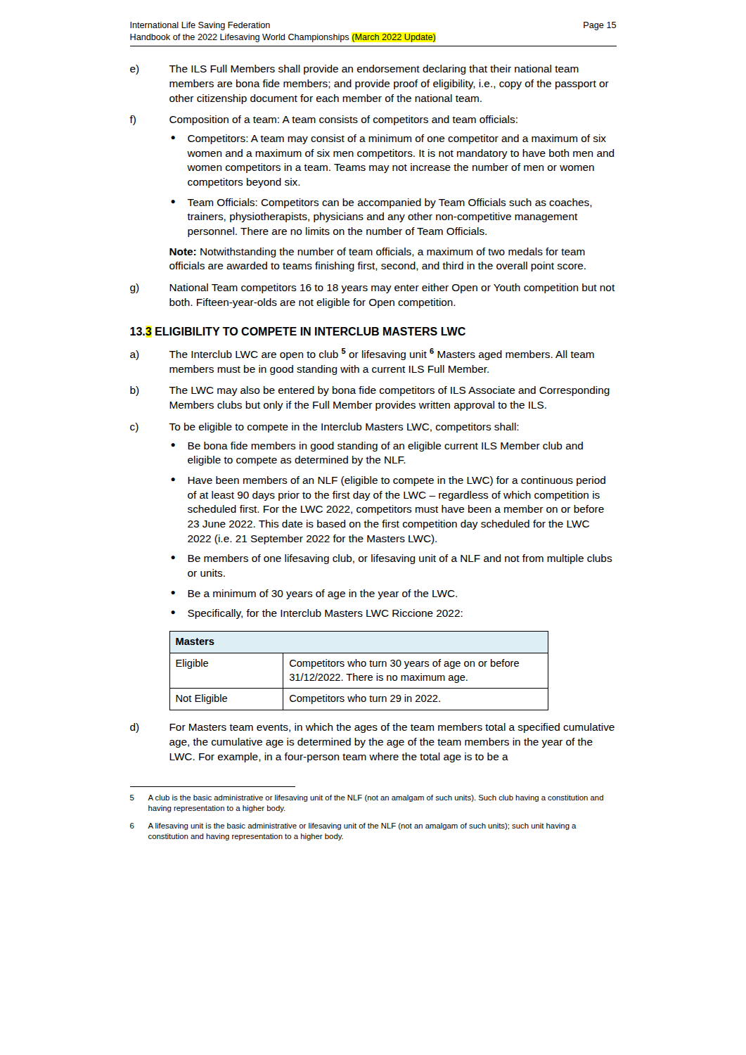International Life Saving Federation
Page 15
Handbook of the 2022 Lifesaving World Championships (March 2022 Update)
e) The ILS Full Members shall provide an endorsement declaring that their national team members are bona fide members; and provide proof of eligibility, i.e., copy of the passport or other citizenship document for each member of the national team.
f) Composition of a team: A team consists of competitors and team officials:
Competitors: A team may consist of a minimum of one competitor and a maximum of six women and a maximum of six men competitors. It is not mandatory to have both men and women competitors in a team. Teams may not increase the number of men or women competitors beyond six.
Team Officials: Competitors can be accompanied by Team Officials such as coaches, trainers, physiotherapists, physicians and any other non-competitive management personnel. There are no limits on the number of Team Officials.
Note: Notwithstanding the number of team officials, a maximum of two medals for team officials are awarded to teams finishing first, second, and third in the overall point score.
g) National Team competitors 16 to 18 years may enter either Open or Youth competition but not both. Fifteen-year-olds are not eligible for Open competition.
13.3 ELIGIBILITY TO COMPETE IN INTERCLUB MASTERS LWC
a) The Interclub LWC are open to club 5 or lifesaving unit 6 Masters aged members. All team members must be in good standing with a current ILS Full Member.
b) The LWC may also be entered by bona fide competitors of ILS Associate and Corresponding Members clubs but only if the Full Member provides written approval to the ILS.
c) To be eligible to compete in the Interclub Masters LWC, competitors shall:
Be bona fide members in good standing of an eligible current ILS Member club and eligible to compete as determined by the NLF.
Have been members of an NLF (eligible to compete in the LWC) for a continuous period of at least 90 days prior to the first day of the LWC – regardless of which competition is scheduled first. For the LWC 2022, competitors must have been a member on or before 23 June 2022. This date is based on the first competition day scheduled for the LWC 2022 (i.e. 21 September 2022 for the Masters LWC).
Be members of one lifesaving club, or lifesaving unit of a NLF and not from multiple clubs or units.
Be a minimum of 30 years of age in the year of the LWC.
Specifically, for the Interclub Masters LWC Riccione 2022:
| Masters |
| --- |
| Eligible | Competitors who turn 30 years of age on or before 31/12/2022. There is no maximum age. |
| Not Eligible | Competitors who turn 29 in 2022. |
d) For Masters team events, in which the ages of the team members total a specified cumulative age, the cumulative age is determined by the age of the team members in the year of the LWC. For example, in a four-person team where the total age is to be a
5 A club is the basic administrative or lifesaving unit of the NLF (not an amalgam of such units). Such club having a constitution and having representation to a higher body.
6 A lifesaving unit is the basic administrative or lifesaving unit of the NLF (not an amalgam of such units); such unit having a constitution and having representation to a higher body.